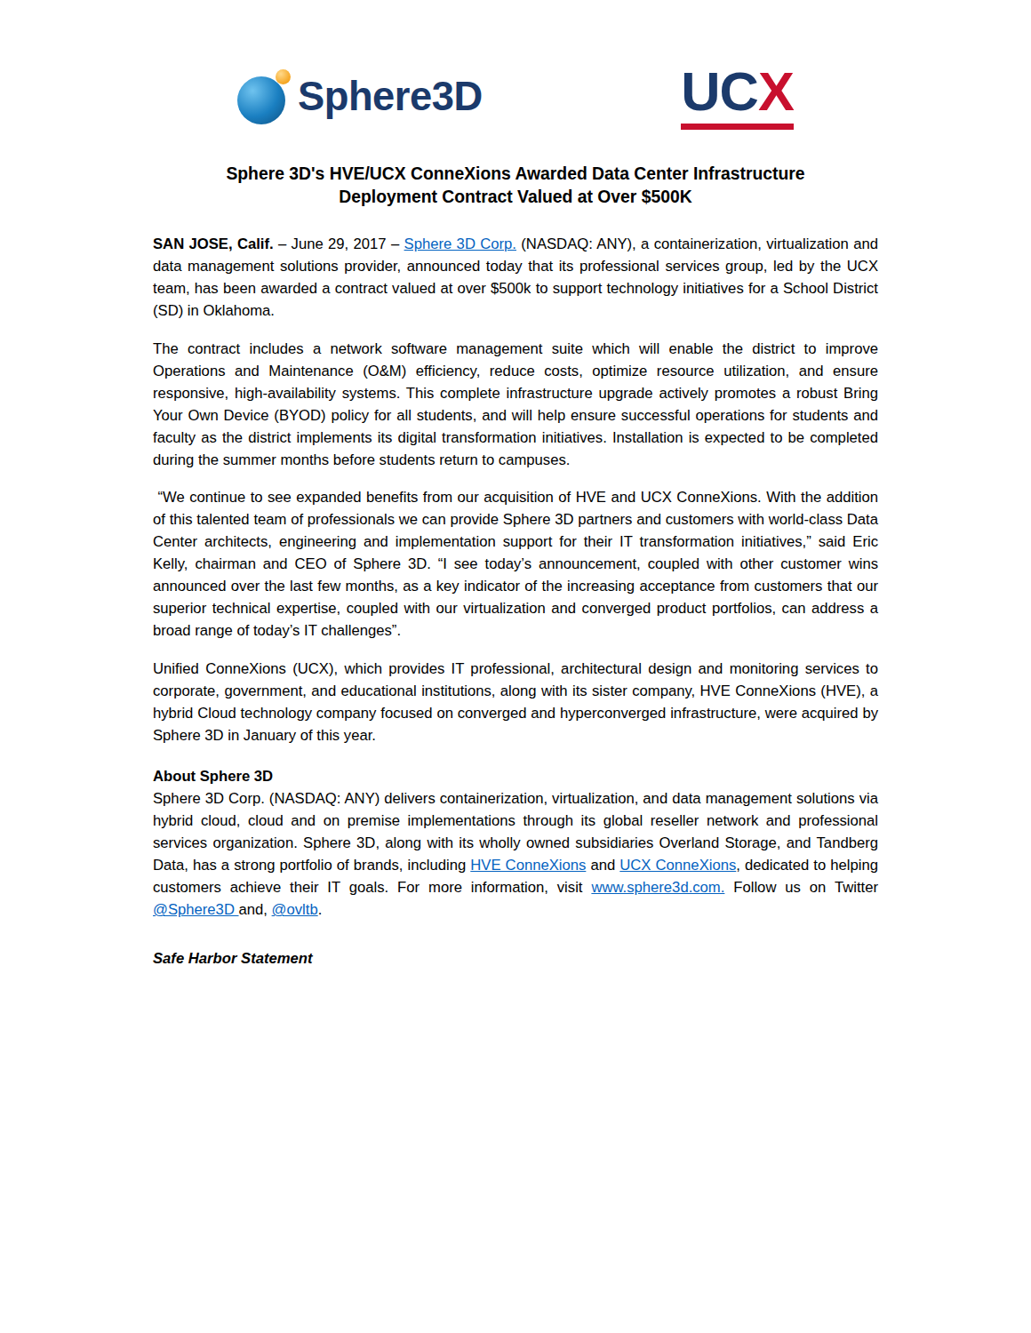Sphere3D
UCX
Sphere 3D's HVE/UCX ConneXions Awarded Data Center Infrastructure
Deployment Contract Valued at Over $500K
SAN JOSE, Calif. – June 29, 2017 – Sphere 3D Corp. (NASDAQ: ANY), a containerization, virtualization and data management solutions provider, announced today that its professional services group, led by the UCX team, has been awarded a contract valued at over $500k to support technology initiatives for a School District (SD) in Oklahoma.
The contract includes a network software management suite which will enable the district to improve Operations and Maintenance (O&M) efficiency, reduce costs, optimize resource utilization, and ensure responsive, high-availability systems. This complete infrastructure upgrade actively promotes a robust Bring Your Own Device (BYOD) policy for all students, and will help ensure successful operations for students and faculty as the district implements its digital transformation initiatives. Installation is expected to be completed during the summer months before students return to campuses.
“We continue to see expanded benefits from our acquisition of HVE and UCX ConneXions. With the addition of this talented team of professionals we can provide Sphere 3D partners and customers with world-class Data Center architects, engineering and implementation support for their IT transformation initiatives,” said Eric Kelly, chairman and CEO of Sphere 3D. “I see today’s announcement, coupled with other customer wins announced over the last few months, as a key indicator of the increasing acceptance from customers that our superior technical expertise, coupled with our virtualization and converged product portfolios, can address a broad range of today’s IT challenges”.
Unified ConneXions (UCX), which provides IT professional, architectural design and monitoring services to corporate, government, and educational institutions, along with its sister company, HVE ConneXions (HVE), a hybrid Cloud technology company focused on converged and hyperconverged infrastructure, were acquired by Sphere 3D in January of this year.
About Sphere 3D
Sphere 3D Corp. (NASDAQ: ANY) delivers containerization, virtualization, and data management solutions via hybrid cloud, cloud and on premise implementations through its global reseller network and professional services organization. Sphere 3D, along with its wholly owned subsidiaries Overland Storage, and Tandberg Data, has a strong portfolio of brands, including HVE ConneXions and UCX ConneXions, dedicated to helping customers achieve their IT goals. For more information, visit www.sphere3d.com. Follow us on Twitter @Sphere3D and, @ovltb.
Safe Harbor Statement